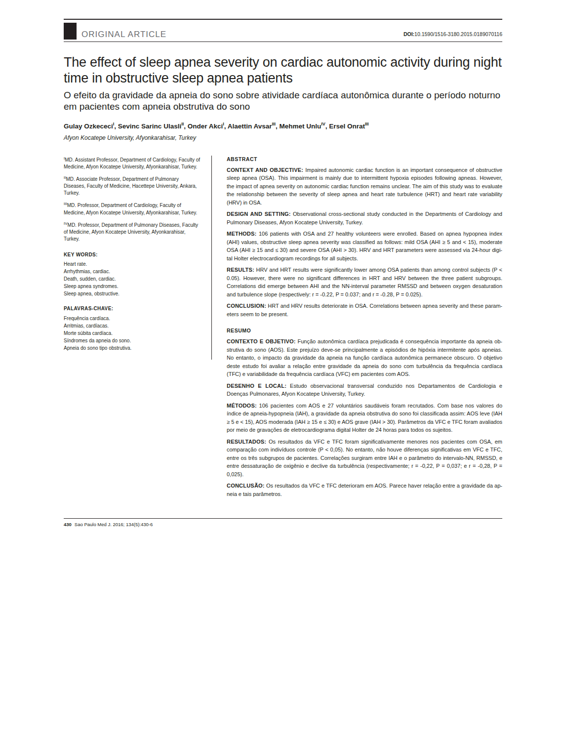Original Article
DOI: 10.1590/1516-3180.2015.0189070116
The effect of sleep apnea severity on cardiac autonomic activity during night time in obstructive sleep apnea patients
O efeito da gravidade da apneia do sono sobre atividade cardíaca autonômica durante o período noturno em pacientes com apneia obstrutiva do sono
Gulay OzkececiI, Sevinc Sarinc UlasliII, Onder AkciI, Alaettin AvsarIII, Mehmet UnluIV, Ersel OnratIII
Afyon Kocatepe University, Afyonkarahisar, Turkey
IMD. Assistant Professor, Department of Cardiology, Faculty of Medicine, Afyon Kocatepe University, Afyonkarahisar, Turkey.
IIMD. Associate Professor, Department of Pulmonary Diseases, Faculty of Medicine, Hacettepe University, Ankara, Turkey.
IIIMD. Professor, Department of Cardiology, Faculty of Medicine, Afyon Kocatepe University, Afyonkarahisar, Turkey.
IVMD. Professor, Department of Pulmonary Diseases, Faculty of Medicine, Afyon Kocatepe University, Afyonkarahisar, Turkey.
KEY WORDS:
Heart rate.
Arrhythmias, cardiac.
Death, sudden, cardiac.
Sleep apnea syndromes.
Sleep apnea, obstructive.
PALAVRAS-CHAVE:
Frequência cardíaca.
Arritmias, cardíacas.
Morte súbita cardíaca.
Síndromes da apneia do sono.
Apneia do sono tipo obstrutiva.
ABSTRACT
CONTEXT AND OBJECTIVE: Impaired autonomic cardiac function is an important consequence of obstructive sleep apnea (OSA). This impairment is mainly due to intermittent hypoxia episodes following apneas. However, the impact of apnea severity on autonomic cardiac function remains unclear. The aim of this study was to evaluate the relationship between the severity of sleep apnea and heart rate turbulence (HRT) and heart rate variability (HRV) in OSA.
DESIGN AND SETTING: Observational cross-sectional study conducted in the Departments of Cardiology and Pulmonary Diseases, Afyon Kocatepe University, Turkey.
METHODS: 106 patients with OSA and 27 healthy volunteers were enrolled. Based on apnea hypopnea index (AHI) values, obstructive sleep apnea severity was classified as follows: mild OSA (AHI ≥ 5 and < 15), moderate OSA (AHI ≥ 15 and ≤ 30) and severe OSA (AHI > 30). HRV and HRT parameters were assessed via 24-hour digital Holter electrocardiogram recordings for all subjects.
RESULTS: HRV and HRT results were significantly lower among OSA patients than among control subjects (P < 0.05). However, there were no significant differences in HRT and HRV between the three patient subgroups. Correlations did emerge between AHI and the NN-interval parameter RMSSD and between oxygen desaturation and turbulence slope (respectively: r = -0.22, P = 0.037; and r = -0.28, P = 0.025).
CONCLUSION: HRT and HRV results deteriorate in OSA. Correlations between apnea severity and these parameters seem to be present.
RESUMO
CONTEXTO E OBJETIVO: Função autonômica cardíaca prejudicada é consequência importante da apneia obstrutiva do sono (AOS). Este prejuízo deve-se principalmente a episódios de hipóxia intermitente após apneias. No entanto, o impacto da gravidade da apneia na função cardíaca autonômica permanece obscuro. O objetivo deste estudo foi avaliar a relação entre gravidade da apneia do sono com turbulência da frequência cardíaca (TFC) e variabilidade da frequência cardíaca (VFC) em pacientes com AOS.
DESENHO E LOCAL: Estudo observacional transversal conduzido nos Departamentos de Cardiologia e Doenças Pulmonares, Afyon Kocatepe University, Turkey.
MÉTODOS: 106 pacientes com AOS e 27 voluntários saudáveis foram recrutados. Com base nos valores do índice de apneia-hypopneia (IAH), a gravidade da apneia obstrutiva do sono foi classificada assim: AOS leve (IAH ≥ 5 e < 15), AOS moderada (IAH ≥ 15 e ≤ 30) e AOS grave (IAH > 30). Parâmetros da VFC e TFC foram avaliados por meio de gravações de eletrocardiograma digital Holter de 24 horas para todos os sujeitos.
RESULTADOS: Os resultados da VFC e TFC foram significativamente menores nos pacientes com OSA, em comparação com indivíduos controle (P < 0,05). No entanto, não houve diferenças significativas em VFC e TFC, entre os três subgrupos de pacientes. Correlações surgiram entre IAH e o parâmetro do intervalo-NN, RMSSD, e entre dessaturação de oxigênio e declive da turbulência (respectivamente; r = -0,22, P = 0,037; e r = -0,28, P = 0,025).
CONCLUSÃO: Os resultados da VFC e TFC deterioram em AOS. Parece haver relação entre a gravidade da apneia e tais parâmetros.
430 Sao Paulo Med J. 2016; 134(5):430-6